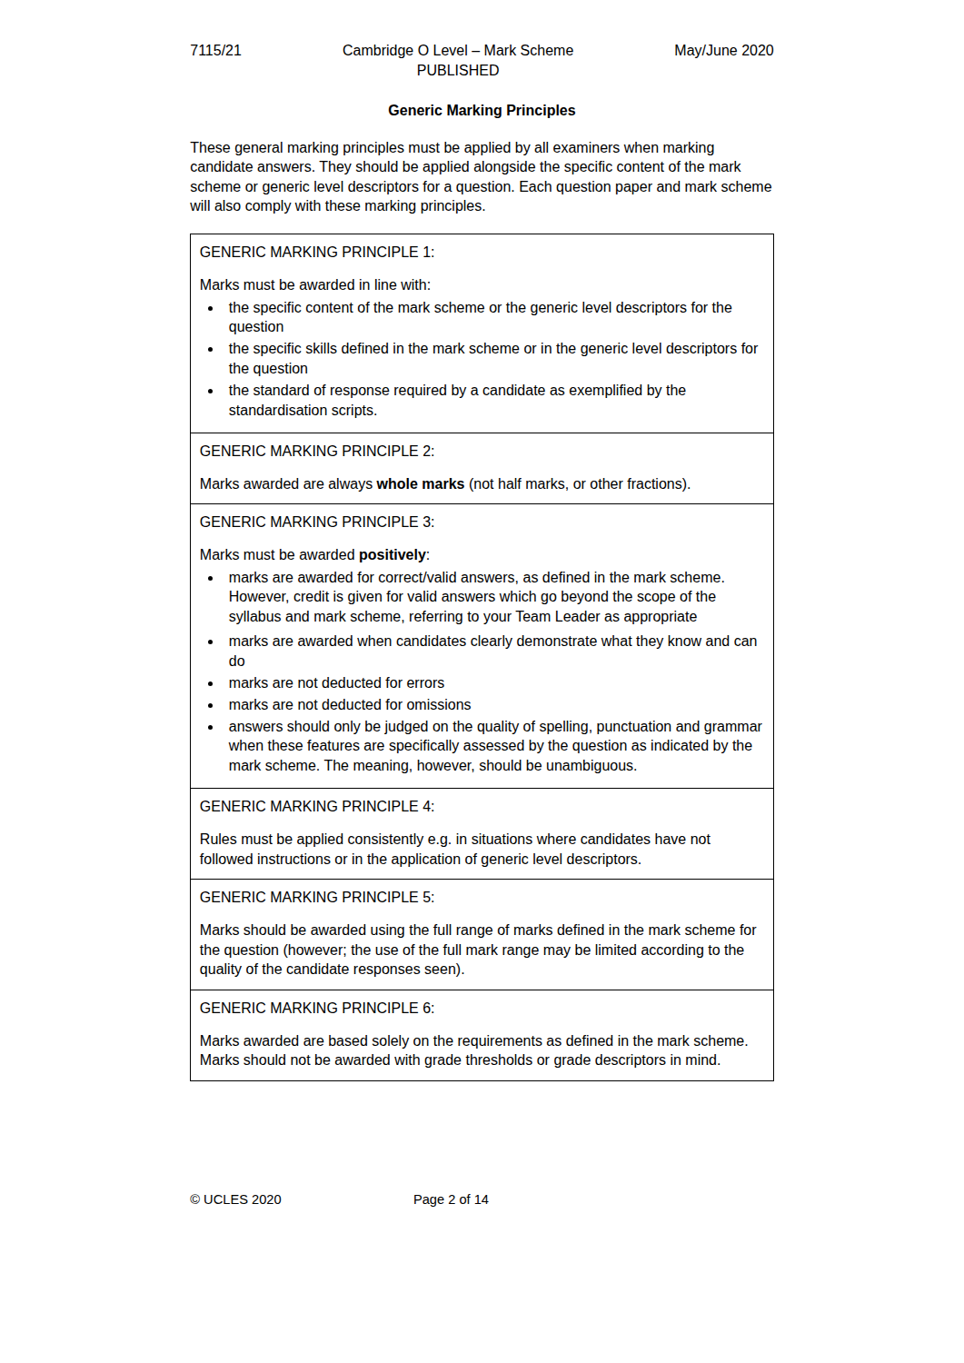7115/21
Cambridge O Level – Mark Scheme PUBLISHED
May/June 2020
Generic Marking Principles
These general marking principles must be applied by all examiners when marking candidate answers. They should be applied alongside the specific content of the mark scheme or generic level descriptors for a question. Each question paper and mark scheme will also comply with these marking principles.
| GENERIC MARKING PRINCIPLE 1: Marks must be awarded in line with: the specific content of the mark scheme or the generic level descriptors for the question the specific skills defined in the mark scheme or in the generic level descriptors for the question the standard of response required by a candidate as exemplified by the standardisation scripts. |
| GENERIC MARKING PRINCIPLE 2: Marks awarded are always whole marks (not half marks, or other fractions). |
| GENERIC MARKING PRINCIPLE 3: Marks must be awarded positively : marks are awarded for correct/valid answers, as defined in the mark scheme. However, credit is given for valid answers which go beyond the scope of the syllabus and mark scheme, referring to your Team Leader as appropriate marks are awarded when candidates clearly demonstrate what they know and can do marks are not deducted for errors marks are not deducted for omissions answers should only be judged on the quality of spelling, punctuation and grammar when these features are specifically assessed by the question as indicated by the mark scheme. The meaning, however, should be unambiguous. |
| GENERIC MARKING PRINCIPLE 4: Rules must be applied consistently e.g. in situations where candidates have not followed instructions or in the application of generic level descriptors. |
| GENERIC MARKING PRINCIPLE 5: Marks should be awarded using the full range of marks defined in the mark scheme for the question (however; the use of the full mark range may be limited according to the quality of the candidate responses seen). |
| GENERIC MARKING PRINCIPLE 6: Marks awarded are based solely on the requirements as defined in the mark scheme. Marks should not be awarded with grade thresholds or grade descriptors in mind. |
© UCLES 2020
Page 2 of 14